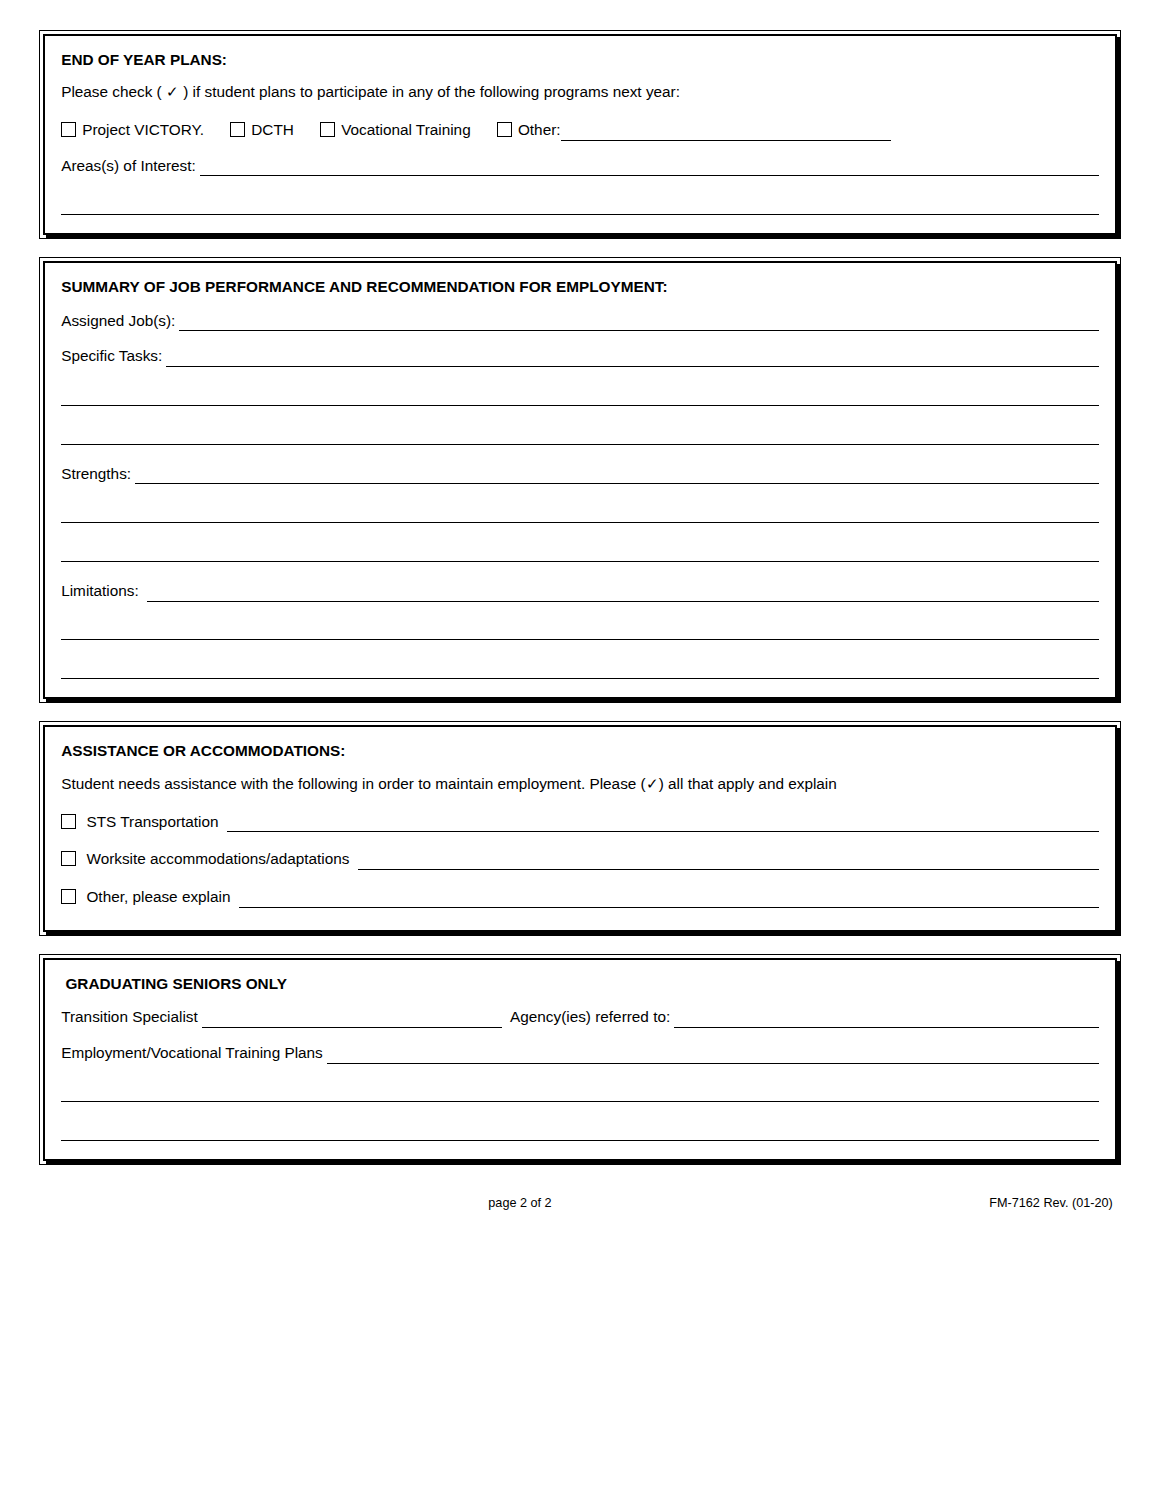END OF YEAR PLANS:
Please check ( ✓ ) if student plans to participate in any of the following programs next year:
Project VICTORY. DCTH Vocational Training Other:
Areas(s) of Interest:
SUMMARY OF JOB PERFORMANCE AND RECOMMENDATION FOR EMPLOYMENT:
Assigned Job(s):
Specific Tasks:
Strengths:
Limitations:
ASSISTANCE OR ACCOMMODATIONS:
Student needs assistance with the following in order to maintain employment. Please (✓) all that apply and explain
STS Transportation
Worksite accommodations/adaptations
Other, please explain
GRADUATING SENIORS ONLY
Transition Specialist Agency(ies) referred to:
Employment/Vocational Training Plans
page 2 of 2 FM-7162 Rev. (01-20)